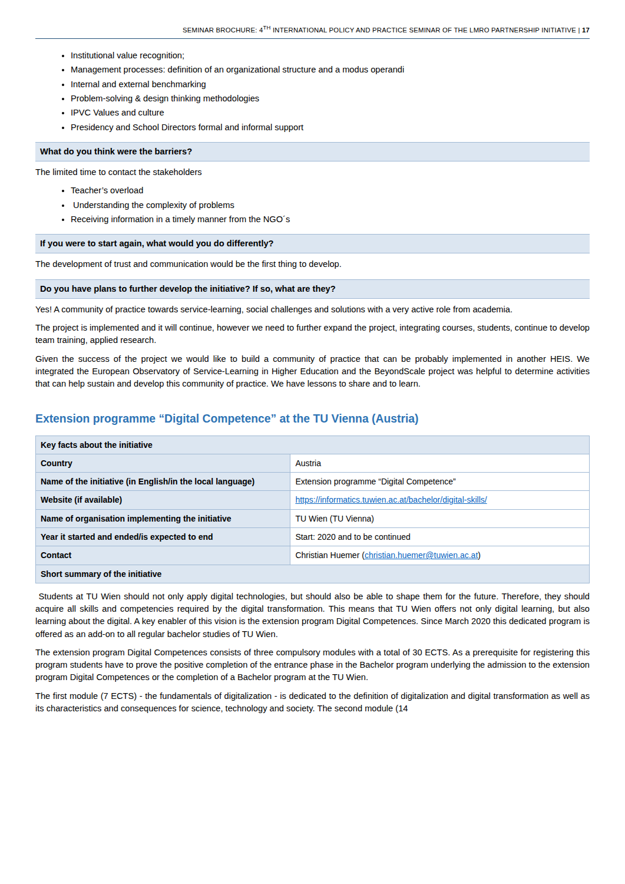SEMINAR BROCHURE: 4TH INTERNATIONAL POLICY AND PRACTICE SEMINAR OF THE LMRO PARTNERSHIP INITIATIVE | 17
Institutional value recognition;
Management processes: definition of an organizational structure and a modus operandi
Internal and external benchmarking
Problem-solving & design thinking methodologies
IPVC Values and culture
Presidency and School Directors formal and informal support
What do you think were the barriers?
The limited time to contact the stakeholders
Teacher’s overload
Understanding the complexity of problems
Receiving information in a timely manner from the NGO´s
If you were to start again, what would you do differently?
The development of trust and communication would be the first thing to develop.
Do you have plans to further develop the initiative? If so, what are they?
Yes! A community of practice towards service-learning, social challenges and solutions with a very active role from academia.
The project is implemented and it will continue, however we need to further expand the project, integrating courses, students, continue to develop team training, applied research.
Given the success of the project we would like to build a community of practice that can be probably implemented in another HEIS. We integrated the European Observatory of Service-Learning in Higher Education and the BeyondScale project was helpful to determine activities that can help sustain and develop this community of practice. We have lessons to share and to learn.
Extension programme “Digital Competence” at the TU Vienna (Austria)
| Key facts about the initiative |
| Country | Austria |
| Name of the initiative (in English/in the local language) | Extension programme “Digital Competence” |
| Website (if available) | https://informatics.tuwien.ac.at/bachelor/digital-skills/ |
| Name of organisation implementing the initiative | TU Wien (TU Vienna) |
| Year it started and ended/is expected to end | Start: 2020 and to be continued |
| Contact | Christian Huemer ( christian.huemer@tuwien.ac.at ) |
| Short summary of the initiative |
Students at TU Wien should not only apply digital technologies, but should also be able to shape them for the future. Therefore, they should acquire all skills and competencies required by the digital transformation. This means that TU Wien offers not only digital learning, but also learning about the digital. A key enabler of this vision is the extension program Digital Competences. Since March 2020 this dedicated program is offered as an add-on to all regular bachelor studies of TU Wien.
The extension program Digital Competences consists of three compulsory modules with a total of 30 ECTS. As a prerequisite for registering this program students have to prove the positive completion of the entrance phase in the Bachelor program underlying the admission to the extension program Digital Competences or the completion of a Bachelor program at the TU Wien.
The first module (7 ECTS) - the fundamentals of digitalization - is dedicated to the definition of digitalization and digital transformation as well as its characteristics and consequences for science, technology and society. The second module (14